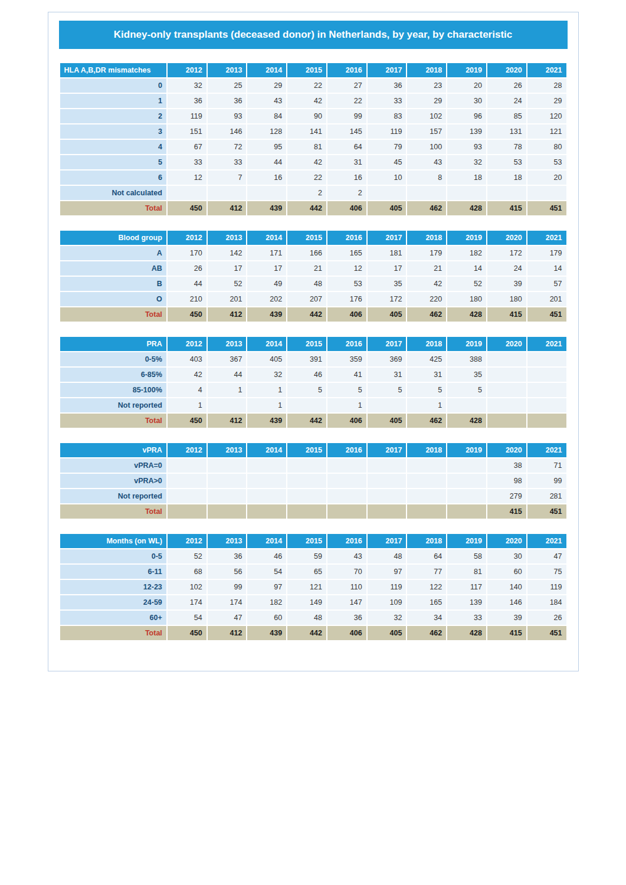Kidney-only transplants (deceased donor) in Netherlands, by year, by characteristic
| HLA A,B,DR mismatches | 2012 | 2013 | 2014 | 2015 | 2016 | 2017 | 2018 | 2019 | 2020 | 2021 |
| --- | --- | --- | --- | --- | --- | --- | --- | --- | --- | --- |
| 0 | 32 | 25 | 29 | 22 | 27 | 36 | 23 | 20 | 26 | 28 |
| 1 | 36 | 36 | 43 | 42 | 22 | 33 | 29 | 30 | 24 | 29 |
| 2 | 119 | 93 | 84 | 90 | 99 | 83 | 102 | 96 | 85 | 120 |
| 3 | 151 | 146 | 128 | 141 | 145 | 119 | 157 | 139 | 131 | 121 |
| 4 | 67 | 72 | 95 | 81 | 64 | 79 | 100 | 93 | 78 | 80 |
| 5 | 33 | 33 | 44 | 42 | 31 | 45 | 43 | 32 | 53 | 53 |
| 6 | 12 | 7 | 16 | 22 | 16 | 10 | 8 | 18 | 18 | 20 |
| Not calculated | | | | 2 | 2 | | | | | |
| Total | 450 | 412 | 439 | 442 | 406 | 405 | 462 | 428 | 415 | 451 |
| Blood group | 2012 | 2013 | 2014 | 2015 | 2016 | 2017 | 2018 | 2019 | 2020 | 2021 |
| --- | --- | --- | --- | --- | --- | --- | --- | --- | --- | --- |
| A | 170 | 142 | 171 | 166 | 165 | 181 | 179 | 182 | 172 | 179 |
| AB | 26 | 17 | 17 | 21 | 12 | 17 | 21 | 14 | 24 | 14 |
| B | 44 | 52 | 49 | 48 | 53 | 35 | 42 | 52 | 39 | 57 |
| O | 210 | 201 | 202 | 207 | 176 | 172 | 220 | 180 | 180 | 201 |
| Total | 450 | 412 | 439 | 442 | 406 | 405 | 462 | 428 | 415 | 451 |
| PRA | 2012 | 2013 | 2014 | 2015 | 2016 | 2017 | 2018 | 2019 | 2020 | 2021 |
| --- | --- | --- | --- | --- | --- | --- | --- | --- | --- | --- |
| 0-5% | 403 | 367 | 405 | 391 | 359 | 369 | 425 | 388 | | |
| 6-85% | 42 | 44 | 32 | 46 | 41 | 31 | 31 | 35 | | |
| 85-100% | 4 | 1 | 1 | 5 | 5 | 5 | 5 | 5 | | |
| Not reported | 1 | | 1 | | 1 | | 1 | | | |
| Total | 450 | 412 | 439 | 442 | 406 | 405 | 462 | 428 | | |
| vPRA | 2012 | 2013 | 2014 | 2015 | 2016 | 2017 | 2018 | 2019 | 2020 | 2021 |
| --- | --- | --- | --- | --- | --- | --- | --- | --- | --- | --- |
| vPRA=0 | | | | | | | | | 38 | 71 |
| vPRA>0 | | | | | | | | | 98 | 99 |
| Not reported | | | | | | | | | 279 | 281 |
| Total | | | | | | | | | 415 | 451 |
| Months (on WL) | 2012 | 2013 | 2014 | 2015 | 2016 | 2017 | 2018 | 2019 | 2020 | 2021 |
| --- | --- | --- | --- | --- | --- | --- | --- | --- | --- | --- |
| 0-5 | 52 | 36 | 46 | 59 | 43 | 48 | 64 | 58 | 30 | 47 |
| 6-11 | 68 | 56 | 54 | 65 | 70 | 97 | 77 | 81 | 60 | 75 |
| 12-23 | 102 | 99 | 97 | 121 | 110 | 119 | 122 | 117 | 140 | 119 |
| 24-59 | 174 | 174 | 182 | 149 | 147 | 109 | 165 | 139 | 146 | 184 |
| 60+ | 54 | 47 | 60 | 48 | 36 | 32 | 34 | 33 | 39 | 26 |
| Total | 450 | 412 | 439 | 442 | 406 | 405 | 462 | 428 | 415 | 451 |